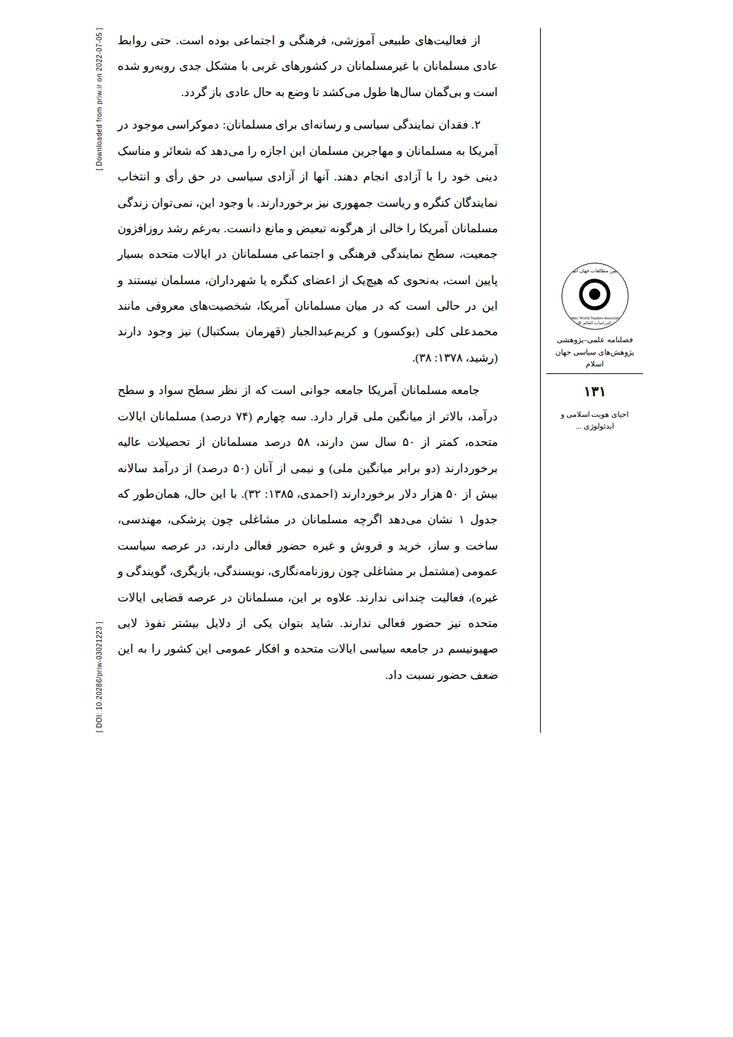انجمن مطالعات جهان اسلام
⦿
Islamic World Studies Association
جمعية الدراسات العالم الاسلامي
فصلنامه علمی–پژوهشی
پژوهش‌های سیاسی جهان اسلام
۱۳۱
احیای هویت اسلامی و
ایدئولوژی ...
از فعالیت‌های طبیعی آموزشی، فرهنگی و اجتماعی بوده است. حتی روابط عادی مسلمانان با غیرمسلمانان در کشورهای غربی با مشکل جدی روبه‌رو شده است و بی‌گمان سال‌ها طول می‌کشد تا وضع به حال عادی باز گردد.
۲. فقدان نمایندگی سیاسی و رسانه‌ای برای مسلمانان: دموکراسی موجود در آمریکا به مسلمانان و مهاجرین مسلمان این اجازه را می‌دهد که شعائر و مناسک دینی خود را با آزادی انجام دهند. آنها از آزادی سیاسی در حق رأی و انتخاب نمایندگان کنگره و ریاست جمهوری نیز برخوردارند. با وجود این، نمی‌توان زندگی مسلمانان آمریکا را خالی از هرگونه تبعیض و مانع دانست. به‌رغم رشد روزافزون جمعیت، سطح نمایندگی فرهنگی و اجتماعی مسلمانان در ایالات متحده بسیار پایین است، به‌نحوی که هیچ‌یک از اعضای کنگره یا شهرداران، مسلمان نیستند و این در حالی است که در میان مسلمانان آمریکا، شخصیت‌های معروفی مانند محمدعلی کلی (بوکسور) و کریم‌عبدالجبار (قهرمان بسکتبال) نیز وجود دارند (رشید، ۱۳۷۸: ۳۸).
جامعه مسلمانان آمریکا جامعه جوانی است که از نظر سطح سواد و سطح درآمد، بالاتر از میانگین ملی قرار دارد. سه چهارم (۷۴ درصد) مسلمانان ایالات متحده، کمتر از ۵۰ سال سن دارند، ۵۸ درصد مسلمانان از تحصیلات عالیه برخوردارند (دو برابر میانگین ملی) و نیمی از آنان (۵۰ درصد) از درآمد سالانه بیش از ۵۰ هزار دلار برخوردارند (احمدی، ۱۳۸۵: ۳۲). با این حال، همان‌طور که جدول ۱ نشان می‌دهد اگرچه مسلمانان در مشاغلی چون پزشکی، مهندسی، ساخت و ساز، خرید و فروش و غیره حضور فعالی دارند، در عرصه سیاست عمومی (مشتمل بر مشاغلی چون روزنامه‌نگاری، نویسندگی، بازیگری، گویندگی و غیره)، فعالیت چندانی ندارند. علاوه بر این، مسلمانان در عرصه قضایی ایالات متحده نیز حضور فعالی ندارند. شاید بتوان یکی از دلایل بیشتر نفوذ لابی صهیونیسم در جامعه سیاسی ایالات متحده و افکار عمومی این کشور را به این ضعف حضور نسبت داد.
[ DOI: 10.20286/priw-03021223 ]
[ Downloaded from priw.ir on 2022-07-05 ]